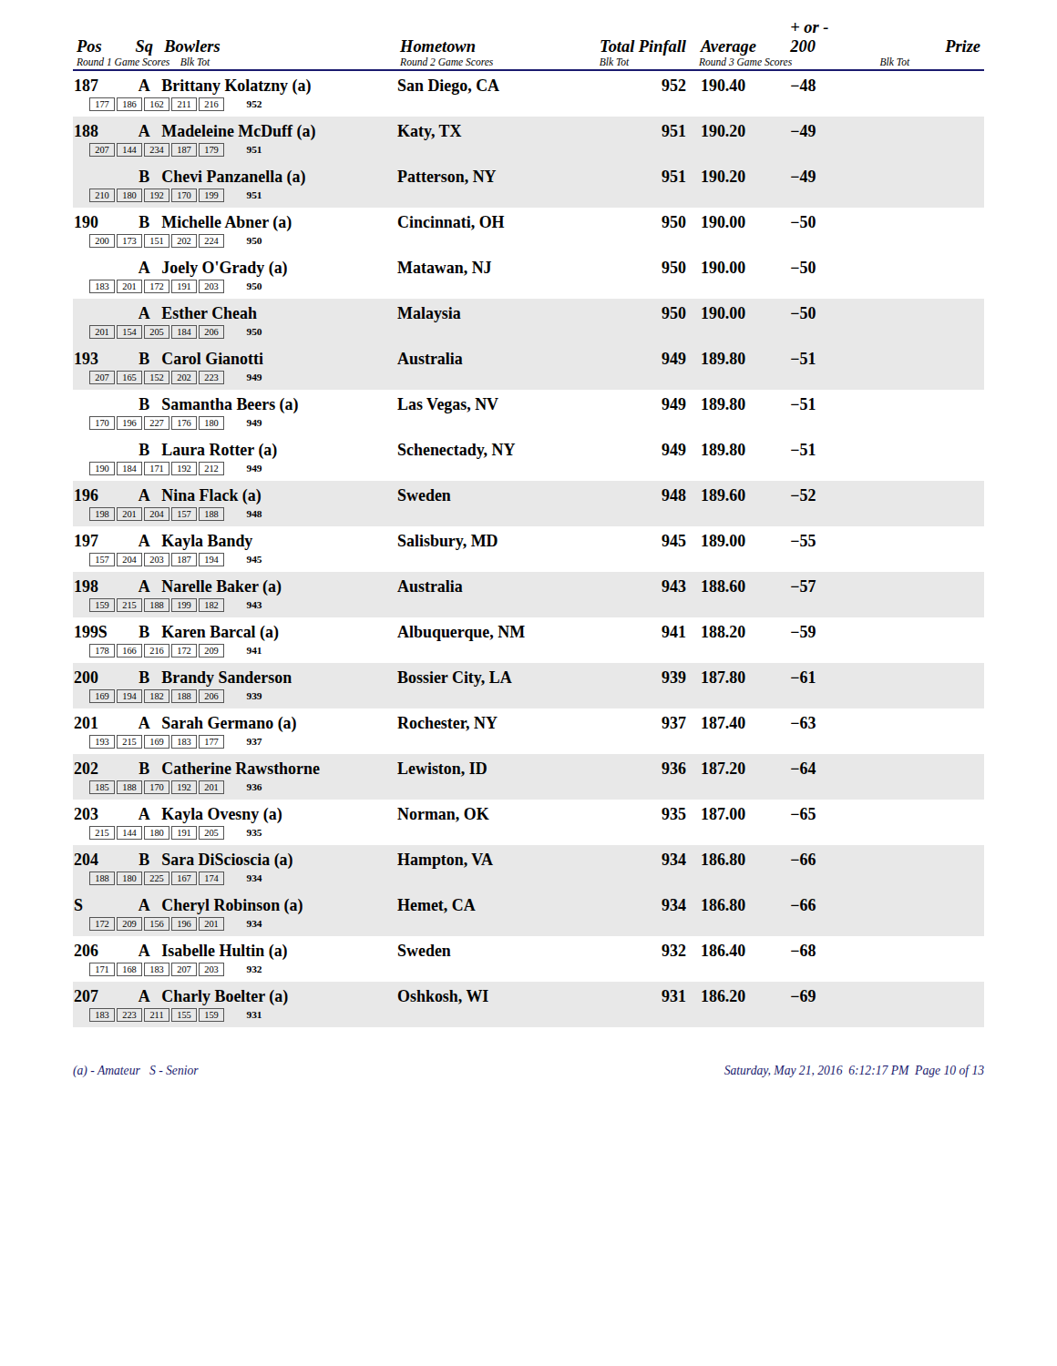| Pos | Sq | Bowlers | Hometown | Total Pinfall | Average | + or - 200 | Prize |
| --- | --- | --- | --- | --- | --- | --- | --- |
| Round 1 Game Scores Blk Tot | Round 2 Game Scores | Blk Tot | Round 3 Game Scores | Blk Tot |
| 187 | A | Brittany Kolatzny (a) | San Diego, CA | 952 | 190.40 | −48 | |
| 177 186 162 211 216 952 |
| 188 | A | Madeleine McDuff (a) | Katy, TX | 951 | 190.20 | −49 | |
| 207 144 234 187 179 951 |
| | B | Chevi Panzanella (a) | Patterson, NY | 951 | 190.20 | −49 | |
| 210 180 192 170 199 951 |
| 190 | B | Michelle Abner (a) | Cincinnati, OH | 950 | 190.00 | −50 | |
| 200 173 151 202 224 950 |
| | A | Joely O'Grady (a) | Matawan, NJ | 950 | 190.00 | −50 | |
| 183 201 172 191 203 950 |
| | A | Esther Cheah | Malaysia | 950 | 190.00 | −50 | |
| 201 154 205 184 206 950 |
| 193 | B | Carol Gianotti | Australia | 949 | 189.80 | −51 | |
| 207 165 152 202 223 949 |
| | B | Samantha Beers (a) | Las Vegas, NV | 949 | 189.80 | −51 | |
| 170 196 227 176 180 949 |
| | B | Laura Rotter (a) | Schenectady, NY | 949 | 189.80 | −51 | |
| 190 184 171 192 212 949 |
| 196 | A | Nina Flack (a) | Sweden | 948 | 189.60 | −52 | |
| 198 201 204 157 188 948 |
| 197 | A | Kayla Bandy | Salisbury, MD | 945 | 189.00 | −55 | |
| 157 204 203 187 194 945 |
| 198 | A | Narelle Baker (a) | Australia | 943 | 188.60 | −57 | |
| 159 215 188 199 182 943 |
| 199S | B | Karen Barcal (a) | Albuquerque, NM | 941 | 188.20 | −59 | |
| 178 166 216 172 209 941 |
| 200 | B | Brandy Sanderson | Bossier City, LA | 939 | 187.80 | −61 | |
| 169 194 182 188 206 939 |
| 201 | A | Sarah Germano (a) | Rochester, NY | 937 | 187.40 | −63 | |
| 193 215 169 183 177 937 |
| 202 | B | Catherine Rawsthorne | Lewiston, ID | 936 | 187.20 | −64 | |
| 185 188 170 192 201 936 |
| 203 | A | Kayla Ovesny (a) | Norman, OK | 935 | 187.00 | −65 | |
| 215 144 180 191 205 935 |
| 204 | B | Sara DiScioscia (a) | Hampton, VA | 934 | 186.80 | −66 | |
| 188 180 225 167 174 934 |
| S | A | Cheryl Robinson (a) | Hemet, CA | 934 | 186.80 | −66 | |
| 172 209 156 196 201 934 |
| 206 | A | Isabelle Hultin (a) | Sweden | 932 | 186.40 | −68 | |
| 171 168 183 207 203 932 |
| 207 | A | Charly Boelter (a) | Oshkosh, WI | 931 | 186.20 | −69 | |
| 183 223 211 155 159 931 |
(a) - Amateur S - Senior
Saturday, May 21, 2016 6:12:17 PM Page 10 of 13